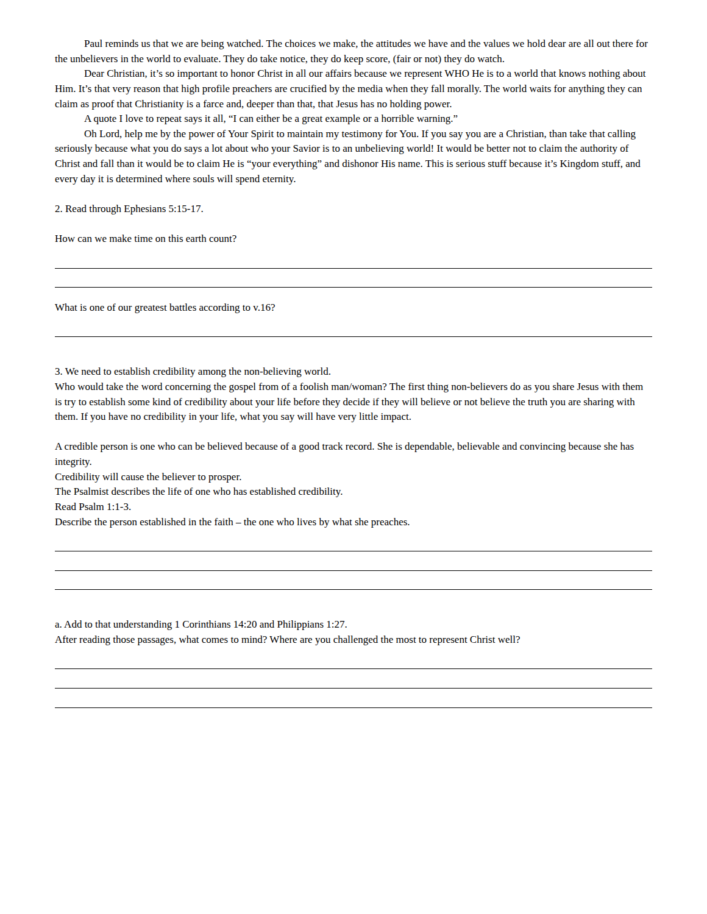Paul reminds us that we are being watched. The choices we make, the attitudes we have and the values we hold dear are all out there for the unbelievers in the world to evaluate. They do take notice, they do keep score, (fair or not) they do watch.
Dear Christian, it’s so important to honor Christ in all our affairs because we represent WHO He is to a world that knows nothing about Him. It’s that very reason that high profile preachers are crucified by the media when they fall morally. The world waits for anything they can claim as proof that Christianity is a farce and, deeper than that, that Jesus has no holding power.
A quote I love to repeat says it all, “I can either be a great example or a horrible warning.”
Oh Lord, help me by the power of Your Spirit to maintain my testimony for You. If you say you are a Christian, than take that calling seriously because what you do says a lot about who your Savior is to an unbelieving world! It would be better not to claim the authority of Christ and fall than it would be to claim He is “your everything” and dishonor His name. This is serious stuff because it’s Kingdom stuff, and every day it is determined where souls will spend eternity.
2. Read through Ephesians 5:15-17.
How can we make time on this earth count?
What is one of our greatest battles according to v.16?
3. We need to establish credibility among the non-believing world.
Who would take the word concerning the gospel from of a foolish man/woman? The first thing non-believers do as you share Jesus with them is try to establish some kind of credibility about your life before they decide if they will believe or not believe the truth you are sharing with them. If you have no credibility in your life, what you say will have very little impact.
A credible person is one who can be believed because of a good track record. She is dependable, believable and convincing because she has integrity.
Credibility will cause the believer to prosper.
The Psalmist describes the life of one who has established credibility.
Read Psalm 1:1-3.
Describe the person established in the faith – the one who lives by what she preaches.
a. Add to that understanding 1 Corinthians 14:20 and Philippians 1:27.
After reading those passages, what comes to mind? Where are you challenged the most to represent Christ well?